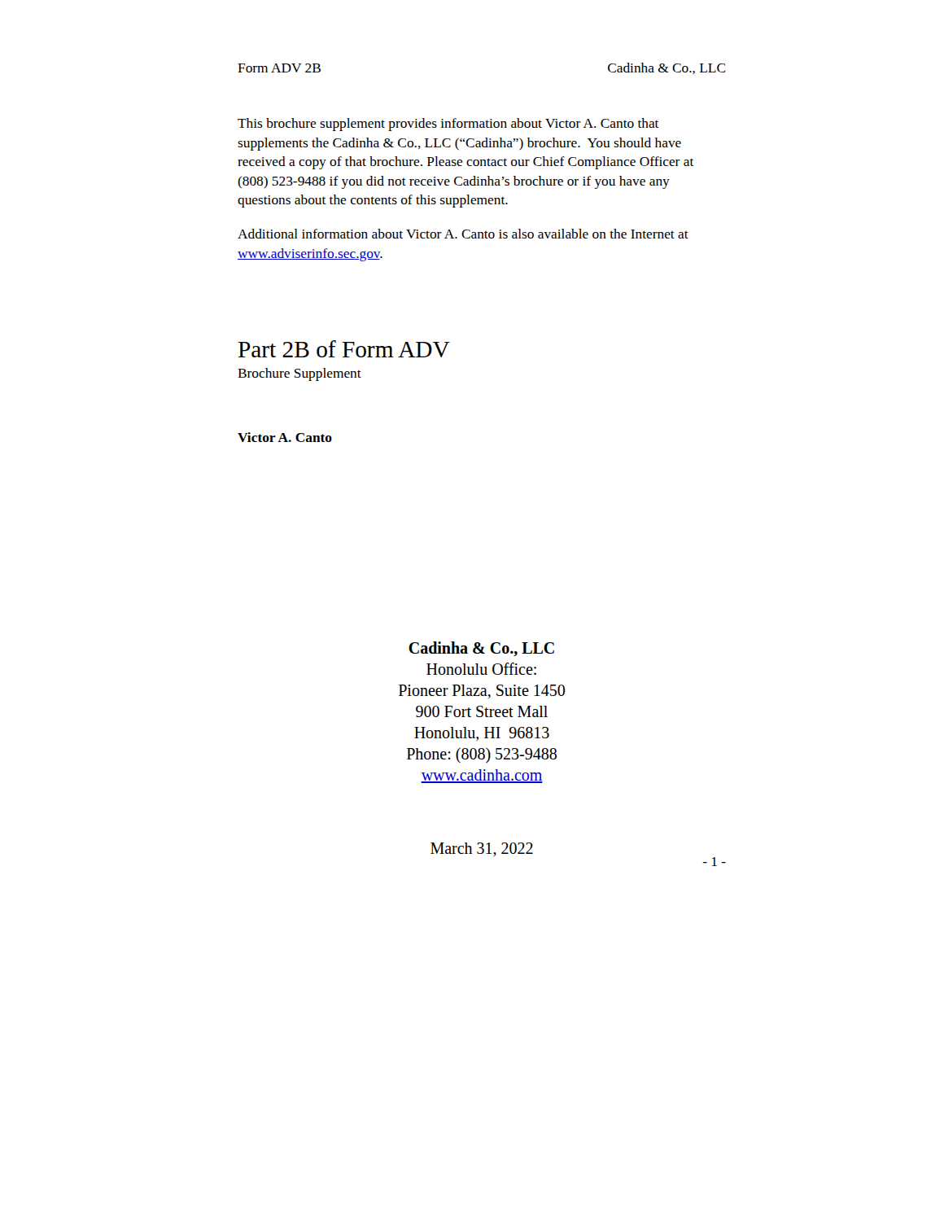Form ADV 2B
Cadinha & Co., LLC
This brochure supplement provides information about Victor A. Canto that supplements the Cadinha & Co., LLC (“Cadinha”) brochure. You should have received a copy of that brochure. Please contact our Chief Compliance Officer at (808) 523-9488 if you did not receive Cadinha’s brochure or if you have any questions about the contents of this supplement.
Additional information about Victor A. Canto is also available on the Internet at www.adviserinfo.sec.gov.
Part 2B of Form ADV
Brochure Supplement
Victor A. Canto
Cadinha & Co., LLC
Honolulu Office:
Pioneer Plaza, Suite 1450
900 Fort Street Mall
Honolulu, HI 96813
Phone: (808) 523-9488
www.cadinha.com
March 31, 2022
- 1 -